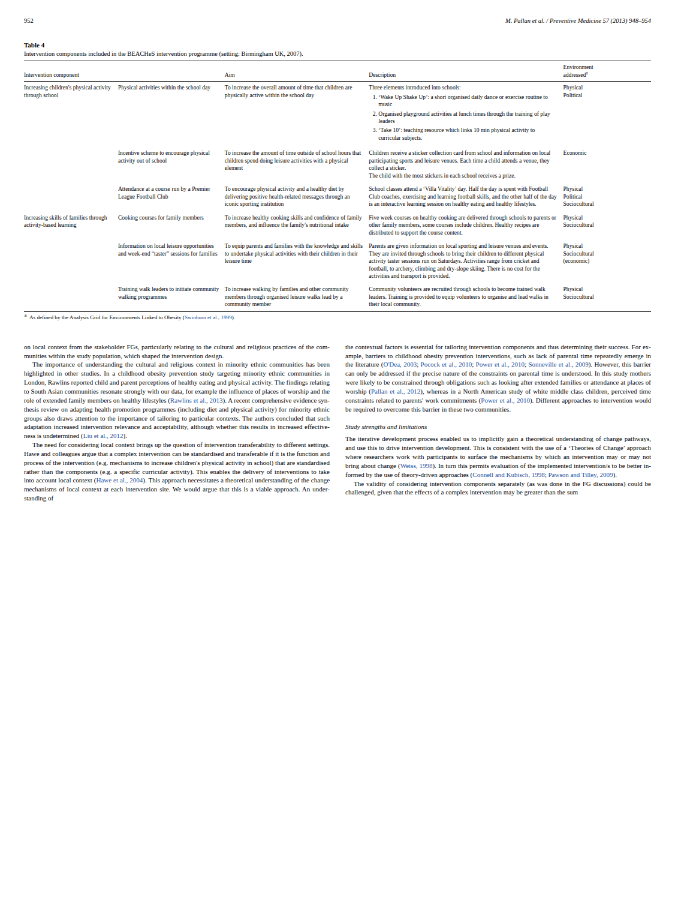952 M. Pallan et al. / Preventive Medicine 57 (2013) 948–954
Table 4
Intervention components included in the BEACHeS intervention programme (setting: Birmingham UK, 2007).
| Intervention component | Aim | Description | Environment addressed a |
| --- | --- | --- | --- |
| Increasing children's physical activity through school | Physical activities within the school day | To increase the overall amount of time that children are physically active within the school day | Three elements introduced into schools: ‘Wake Up Shake Up’: a short organised daily dance or exercise routine to music Organised playground activities at lunch times through the training of play leaders ‘Take 10’: teaching resource which links 10 min physical activity to curricular subjects. | Physical Political |
| Incentive scheme to encourage physical activity out of school | To increase the amount of time outside of school hours that children spend doing leisure activities with a physical element | Children receive a sticker collection card from school and information on local participating sports and leisure venues. Each time a child attends a venue, they collect a sticker. The child with the most stickers in each school receives a prize. | Economic |
| Attendance at a course run by a Premier League Football Club | To encourage physical activity and a healthy diet by delivering positive health-related messages through an iconic sporting institution | School classes attend a ‘Villa Vitality’ day. Half the day is spent with Football Club coaches, exercising and learning football skills, and the other half of the day is an interactive learning session on healthy eating and healthy lifestyles. | Physical Political Sociocultural |
| Increasing skills of families through activity-based learning | Cooking courses for family members | To increase healthy cooking skills and confidence of family members, and influence the family's nutritional intake | Five week courses on healthy cooking are delivered through schools to parents or other family members, some courses include children. Healthy recipes are distributed to support the course content. | Physical Sociocultural |
| Information on local leisure opportunities and week-end “taster” sessions for families | To equip parents and families with the knowledge and skills to undertake physical activities with their children in their leisure time | Parents are given information on local sporting and leisure venues and events. They are invited through schools to bring their children to different physical activity taster sessions run on Saturdays. Activities range from cricket and football, to archery, climbing and dry-slope skiing. There is no cost for the activities and transport is provided. | Physical Sociocultural (economic) |
| Training walk leaders to initiate community walking programmes | To increase walking by families and other community members through organised leisure walks lead by a community member | Community volunteers are recruited through schools to become trained walk leaders. Training is provided to equip volunteers to organise and lead walks in their local community. | Physical Sociocultural |
| a As defined by the Analysis Grid for Environments Linked to Obesity ( Swinburn et al., 1999 ). |
on local context from the stakeholder FGs, particularly relating to the cultural and religious practices of the communities within the study population, which shaped the intervention design.
The importance of understanding the cultural and religious context in minority ethnic communities has been highlighted in other studies. In a childhood obesity prevention study targeting minority ethnic communities in London, Rawlins reported child and parent perceptions of healthy eating and physical activity. The findings relating to South Asian communities resonate strongly with our data, for example the influence of places of worship and the role of extended family members on healthy lifestyles (Rawlins et al., 2013). A recent comprehensive evidence synthesis review on adapting health promotion programmes (including diet and physical activity) for minority ethnic groups also draws attention to the importance of tailoring to particular contexts. The authors concluded that such adaptation increased intervention relevance and acceptability, although whether this results in increased effectiveness is undetermined (Liu et al., 2012).
The need for considering local context brings up the question of intervention transferability to different settings. Hawe and colleagues argue that a complex intervention can be standardised and transferable if it is the function and process of the intervention (e.g. mechanisms to increase children's physical activity in school) that are standardised rather than the components (e.g. a specific curricular activity). This enables the delivery of interventions to take into account local context (Hawe et al., 2004). This approach necessitates a theoretical understanding of the change mechanisms of local context at each intervention site. We would argue that this is a viable approach. An understanding of
the contextual factors is essential for tailoring intervention components and thus determining their success. For example, barriers to childhood obesity prevention interventions, such as lack of parental time repeatedly emerge in the literature (O'Dea, 2003; Pocock et al., 2010; Power et al., 2010; Sonneville et al., 2009). However, this barrier can only be addressed if the precise nature of the constraints on parental time is understood. In this study mothers were likely to be constrained through obligations such as looking after extended families or attendance at places of worship (Pallan et al., 2012), whereas in a North American study of white middle class children, perceived time constraints related to parents' work commitments (Power et al., 2010). Different approaches to intervention would be required to overcome this barrier in these two communities.
Study strengths and limitations
The iterative development process enabled us to implicitly gain a theoretical understanding of change pathways, and use this to drive intervention development. This is consistent with the use of a ‘Theories of Change’ approach where researchers work with participants to surface the mechanisms by which an intervention may or may not bring about change (Weiss, 1998). In turn this permits evaluation of the implemented intervention/s to be better informed by the use of theory-driven approaches (Connell and Kubisch, 1998; Pawson and Tilley, 2009).
The validity of considering intervention components separately (as was done in the FG discussions) could be challenged, given that the effects of a complex intervention may be greater than the sum